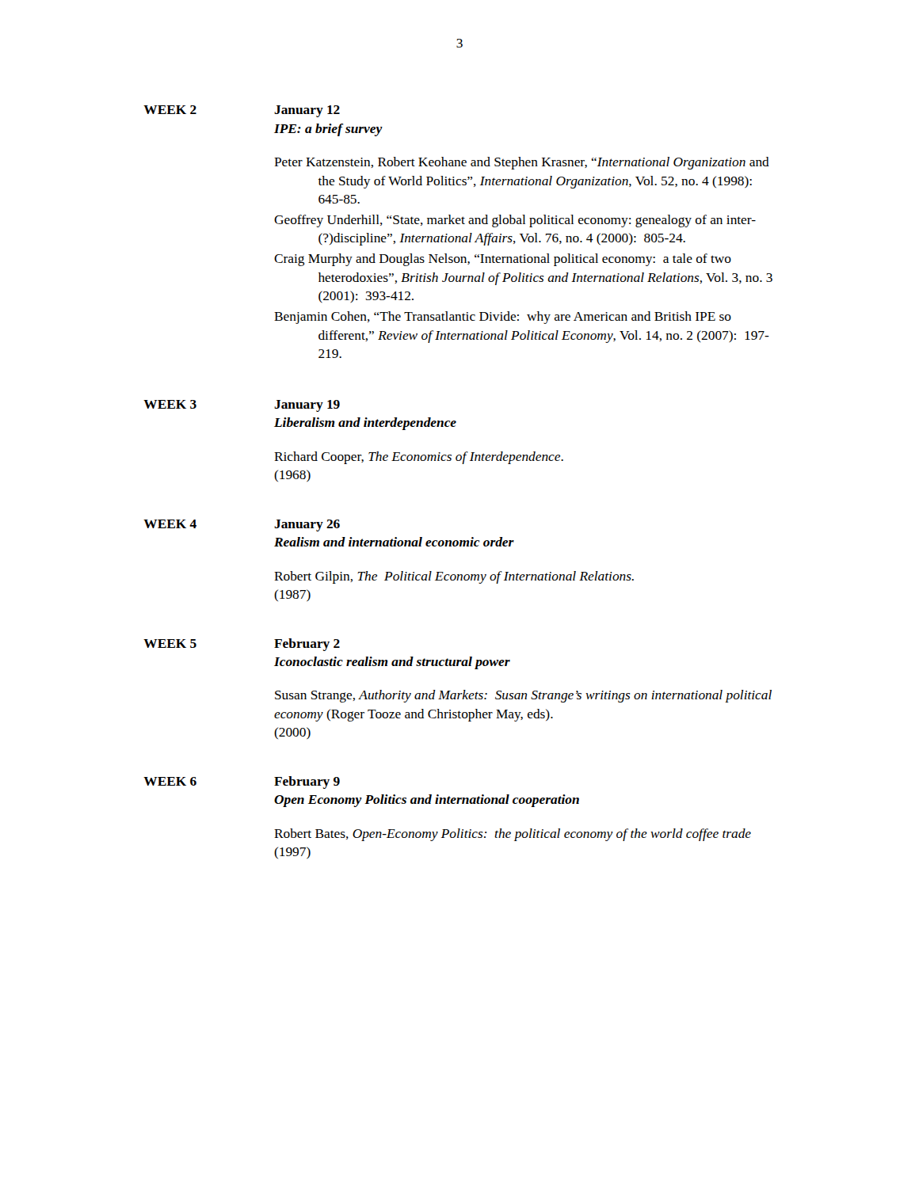3
WEEK 2
January 12
IPE: a brief survey
Peter Katzenstein, Robert Keohane and Stephen Krasner, “International Organization and the Study of World Politics”, International Organization, Vol. 52, no. 4 (1998): 645-85.
Geoffrey Underhill, “State, market and global political economy: genealogy of an inter-(?)discipline”, International Affairs, Vol. 76, no. 4 (2000): 805-24.
Craig Murphy and Douglas Nelson, “International political economy: a tale of two heterodoxies”, British Journal of Politics and International Relations, Vol. 3, no. 3 (2001): 393-412.
Benjamin Cohen, “The Transatlantic Divide: why are American and British IPE so different,” Review of International Political Economy, Vol. 14, no. 2 (2007): 197-219.
WEEK 3
January 19
Liberalism and interdependence
Richard Cooper, The Economics of Interdependence.
(1968)
WEEK 4
January 26
Realism and international economic order
Robert Gilpin, The Political Economy of International Relations.
(1987)
WEEK 5
February 2
Iconoclastic realism and structural power
Susan Strange, Authority and Markets: Susan Strange’s writings on international political economy (Roger Tooze and Christopher May, eds).
(2000)
WEEK 6
February 9
Open Economy Politics and international cooperation
Robert Bates, Open-Economy Politics: the political economy of the world coffee trade
(1997)